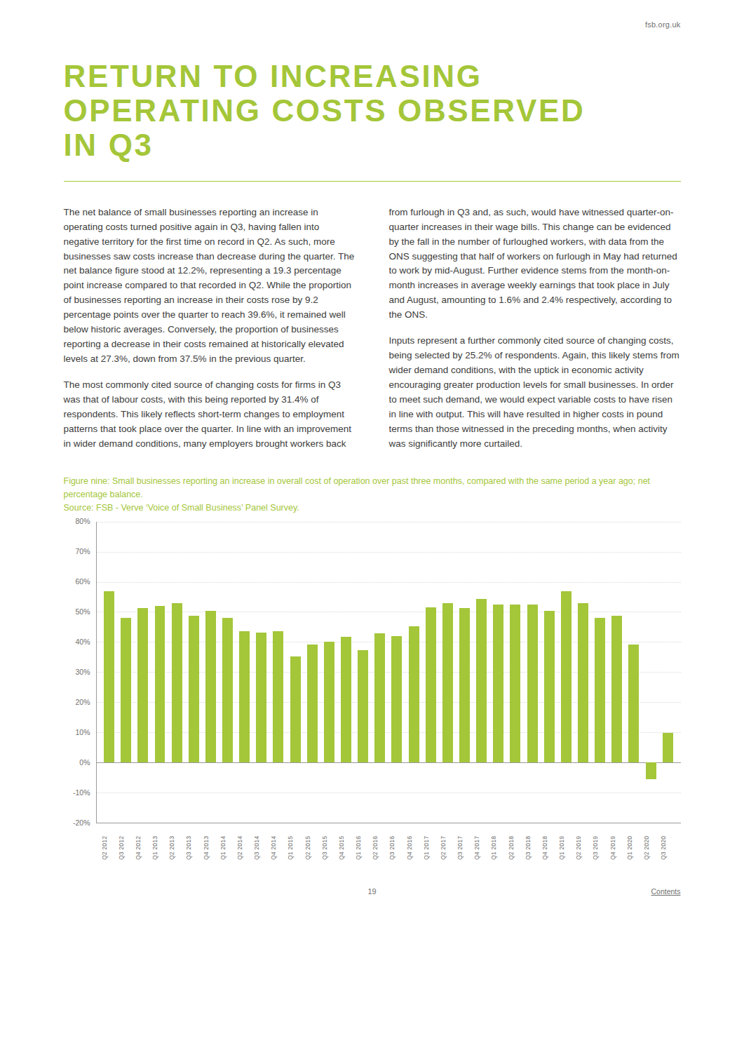fsb.org.uk
Return to increasing operating costs observed in Q3
The net balance of small businesses reporting an increase in operating costs turned positive again in Q3, having fallen into negative territory for the first time on record in Q2. As such, more businesses saw costs increase than decrease during the quarter. The net balance figure stood at 12.2%, representing a 19.3 percentage point increase compared to that recorded in Q2. While the proportion of businesses reporting an increase in their costs rose by 9.2 percentage points over the quarter to reach 39.6%, it remained well below historic averages. Conversely, the proportion of businesses reporting a decrease in their costs remained at historically elevated levels at 27.3%, down from 37.5% in the previous quarter.
The most commonly cited source of changing costs for firms in Q3 was that of labour costs, with this being reported by 31.4% of respondents. This likely reflects short-term changes to employment patterns that took place over the quarter. In line with an improvement in wider demand conditions, many employers brought workers back from furlough in Q3 and, as such, would have witnessed quarter-on-quarter increases in their wage bills. This change can be evidenced by the fall in the number of furloughed workers, with data from the ONS suggesting that half of workers on furlough in May had returned to work by mid-August. Further evidence stems from the month-on-month increases in average weekly earnings that took place in July and August, amounting to 1.6% and 2.4% respectively, according to the ONS.
Inputs represent a further commonly cited source of changing costs, being selected by 25.2% of respondents. Again, this likely stems from wider demand conditions, with the uptick in economic activity encouraging greater production levels for small businesses. In order to meet such demand, we would expect variable costs to have risen in line with output. This will have resulted in higher costs in pound terms than those witnessed in the preceding months, when activity was significantly more curtailed.
Figure nine: Small businesses reporting an increase in overall cost of operation over past three months, compared with the same period a year ago; net percentage balance.
Source: FSB - Verve ‘Voice of Small Business’ Panel Survey.
80% 70% 60% 50% 40% 30% 20% 10% 0% -10% -20%
Q2 2012
Q3 2012
Q4 2012
Q1 2013
Q2 2013
Q3 2013
Q4 2013
Q1 2014
Q2 2014
Q3 2014
Q4 2014
Q1 2015
Q2 2015
Q3 2015
Q4 2015
Q1 2016
Q2 2016
Q3 2016
Q4 2016
Q1 2017
Q2 2017
Q3 2017
Q4 2017
Q1 2018
Q2 2018
Q3 2018
Q4 2018
Q1 2019
Q2 2019
Q3 2019
Q4 2019
Q1 2020
Q2 2020
Q3 2020
19
Contents